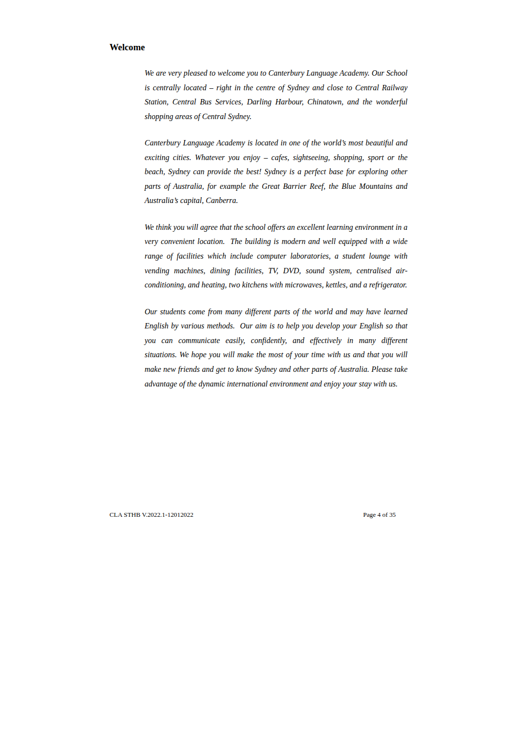Welcome
We are very pleased to welcome you to Canterbury Language Academy. Our School is centrally located – right in the centre of Sydney and close to Central Railway Station, Central Bus Services, Darling Harbour, Chinatown, and the wonderful shopping areas of Central Sydney.
Canterbury Language Academy is located in one of the world’s most beautiful and exciting cities. Whatever you enjoy – cafes, sightseeing, shopping, sport or the beach, Sydney can provide the best! Sydney is a perfect base for exploring other parts of Australia, for example the Great Barrier Reef, the Blue Mountains and Australia’s capital, Canberra.
We think you will agree that the school offers an excellent learning environment in a very convenient location. The building is modern and well equipped with a wide range of facilities which include computer laboratories, a student lounge with vending machines, dining facilities, TV, DVD, sound system, centralised air-conditioning, and heating, two kitchens with microwaves, kettles, and a refrigerator.
Our students come from many different parts of the world and may have learned English by various methods. Our aim is to help you develop your English so that you can communicate easily, confidently, and effectively in many different situations. We hope you will make the most of your time with us and that you will make new friends and get to know Sydney and other parts of Australia. Please take advantage of the dynamic international environment and enjoy your stay with us.
CLA STHB V.2022.1-12012022 Page 4 of 35